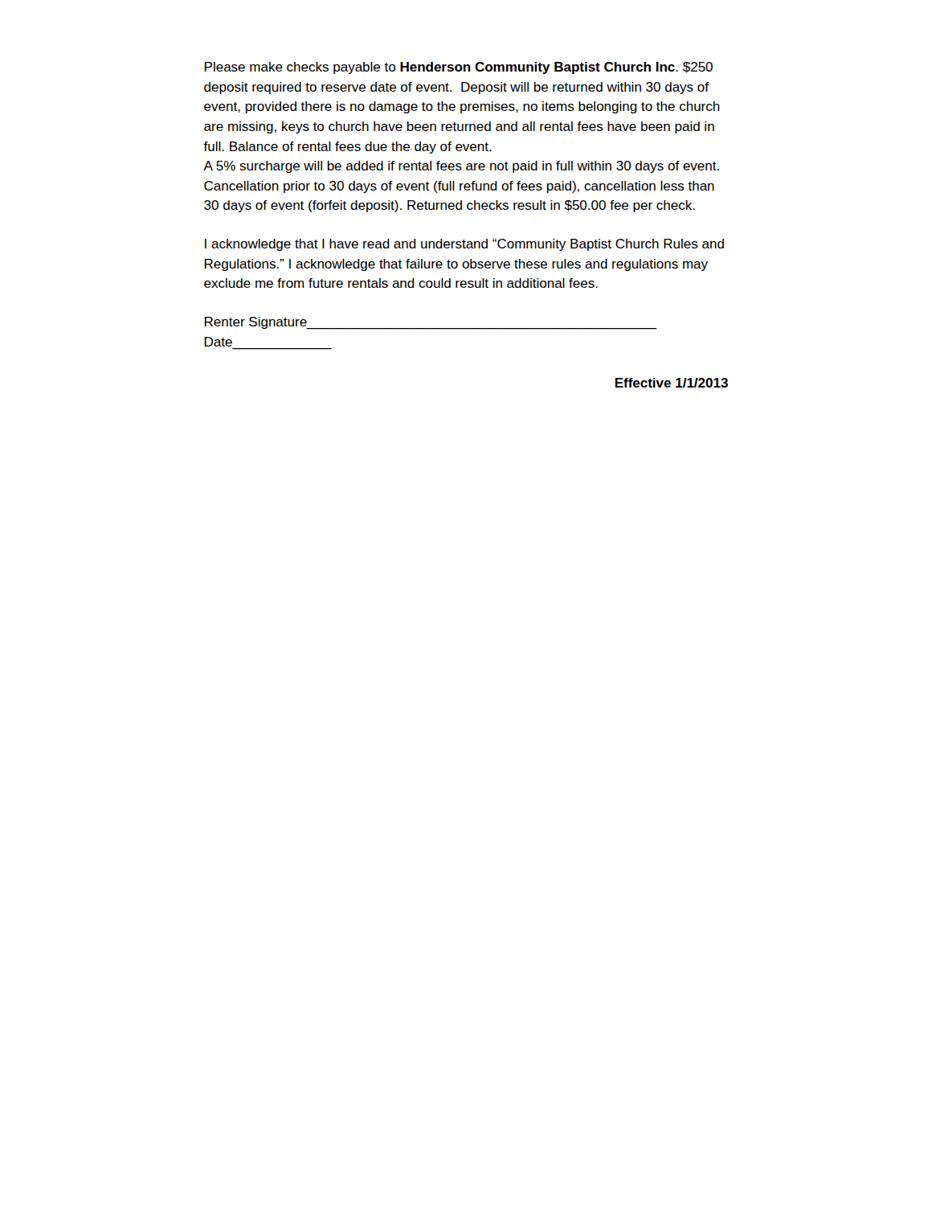Please make checks payable to Henderson Community Baptist Church Inc. $250 deposit required to reserve date of event. Deposit will be returned within 30 days of event, provided there is no damage to the premises, no items belonging to the church are missing, keys to church have been returned and all rental fees have been paid in full. Balance of rental fees due the day of event.
A 5% surcharge will be added if rental fees are not paid in full within 30 days of event. Cancellation prior to 30 days of event (full refund of fees paid), cancellation less than 30 days of event (forfeit deposit). Returned checks result in $50.00 fee per check.
I acknowledge that I have read and understand “Community Baptist Church Rules and Regulations.” I acknowledge that failure to observe these rules and regulations may exclude me from future rentals and could result in additional fees.
Renter Signature______________________________________________ Date_____________
Effective 1/1/2013